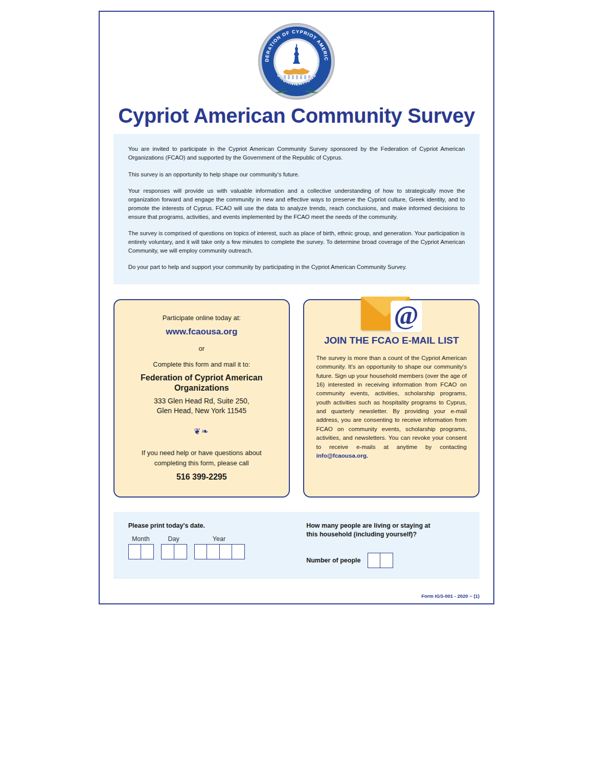FEDERATION OF CYPRIOT AMERICAN ORGANIZATIONS
Cypriot American Community Survey
You are invited to participate in the Cypriot American Community Survey sponsored by the Federation of Cypriot American Organizations (FCAO) and supported by the Government of the Republic of Cyprus.
This survey is an opportunity to help shape our community's future.
Your responses will provide us with valuable information and a collective understanding of how to strategically move the organization forward and engage the community in new and effective ways to preserve the Cypriot culture, Greek identity, and to promote the interests of Cyprus. FCAO will use the data to analyze trends, reach conclusions, and make informed decisions to ensure that programs, activities, and events implemented by the FCAO meet the needs of the community.
The survey is comprised of questions on topics of interest, such as place of birth, ethnic group, and generation. Your participation is entirely voluntary, and it will take only a few minutes to complete the survey. To determine broad coverage of the Cypriot American Community, we will employ community outreach.
Do your part to help and support your community by participating in the Cypriot American Community Survey.
Participate online today at:
www.fcaousa.org
or
Complete this form and mail it to:
Federation of Cypriot American
Organizations
333 Glen Head Rd, Suite 250,
Glen Head, New York 11545
❦❧
If you need help or have questions about completing this form, please call
516 399-2295
@
JOIN THE FCAO E-MAIL LIST
The survey is more than a count of the Cypriot American community. It's an opportunity to shape our community's future. Sign up your household members (over the age of 16) interested in receiving information from FCAO on community events, activities, scholarship programs, youth activities such as hospitality programs to Cyprus, and quarterly newsletter. By providing your e-mail address, you are consenting to receive information from FCAO on community events, scholarship programs, activities, and newsletters. You can revoke your consent to receive e-mails at anytime by contacting info@fcaousa.org.
Please print today's date.
Month
Day
Year
How many people are living or staying at
this household (including yourself)?
Number of people
Form IGS-001 - 2020 ~ (1)